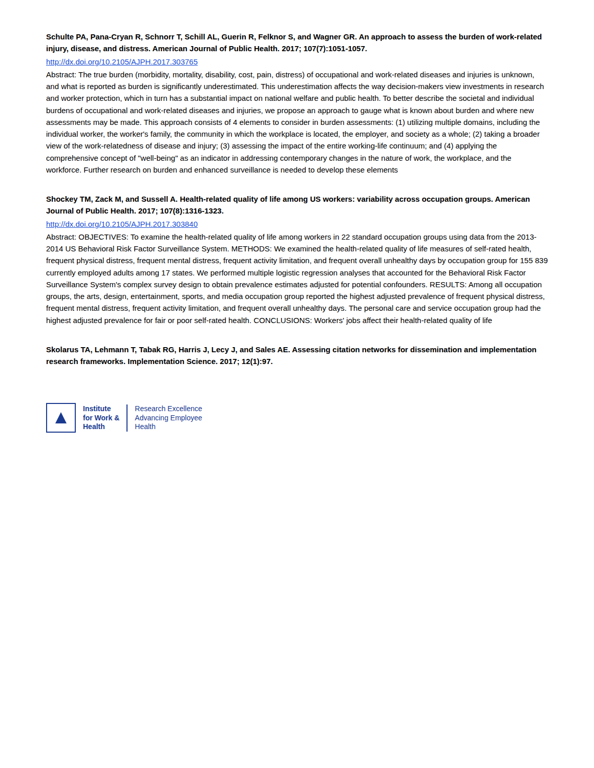Schulte PA, Pana-Cryan R, Schnorr T, Schill AL, Guerin R, Felknor S, and Wagner GR. An approach to assess the burden of work-related injury, disease, and distress. American Journal of Public Health. 2017; 107(7):1051-1057.
http://dx.doi.org/10.2105/AJPH.2017.303765
Abstract: The true burden (morbidity, mortality, disability, cost, pain, distress) of occupational and work-related diseases and injuries is unknown, and what is reported as burden is significantly underestimated. This underestimation affects the way decision-makers view investments in research and worker protection, which in turn has a substantial impact on national welfare and public health. To better describe the societal and individual burdens of occupational and work-related diseases and injuries, we propose an approach to gauge what is known about burden and where new assessments may be made. This approach consists of 4 elements to consider in burden assessments: (1) utilizing multiple domains, including the individual worker, the worker's family, the community in which the workplace is located, the employer, and society as a whole; (2) taking a broader view of the work-relatedness of disease and injury; (3) assessing the impact of the entire working-life continuum; and (4) applying the comprehensive concept of "well-being" as an indicator in addressing contemporary changes in the nature of work, the workplace, and the workforce. Further research on burden and enhanced surveillance is needed to develop these elements
Shockey TM, Zack M, and Sussell A. Health-related quality of life among US workers: variability across occupation groups. American Journal of Public Health. 2017; 107(8):1316-1323.
http://dx.doi.org/10.2105/AJPH.2017.303840
Abstract: OBJECTIVES: To examine the health-related quality of life among workers in 22 standard occupation groups using data from the 2013-2014 US Behavioral Risk Factor Surveillance System. METHODS: We examined the health-related quality of life measures of self-rated health, frequent physical distress, frequent mental distress, frequent activity limitation, and frequent overall unhealthy days by occupation group for 155 839 currently employed adults among 17 states. We performed multiple logistic regression analyses that accounted for the Behavioral Risk Factor Surveillance System's complex survey design to obtain prevalence estimates adjusted for potential confounders. RESULTS: Among all occupation groups, the arts, design, entertainment, sports, and media occupation group reported the highest adjusted prevalence of frequent physical distress, frequent mental distress, frequent activity limitation, and frequent overall unhealthy days. The personal care and service occupation group had the highest adjusted prevalence for fair or poor self-rated health. CONCLUSIONS: Workers' jobs affect their health-related quality of life
Skolarus TA, Lehmann T, Tabak RG, Harris J, Lecy J, and Sales AE. Assessing citation networks for dissemination and implementation research frameworks. Implementation Science. 2017; 12(1):97.
Institute
for Work &
Health
Research Excellence
Advancing Employee
Health